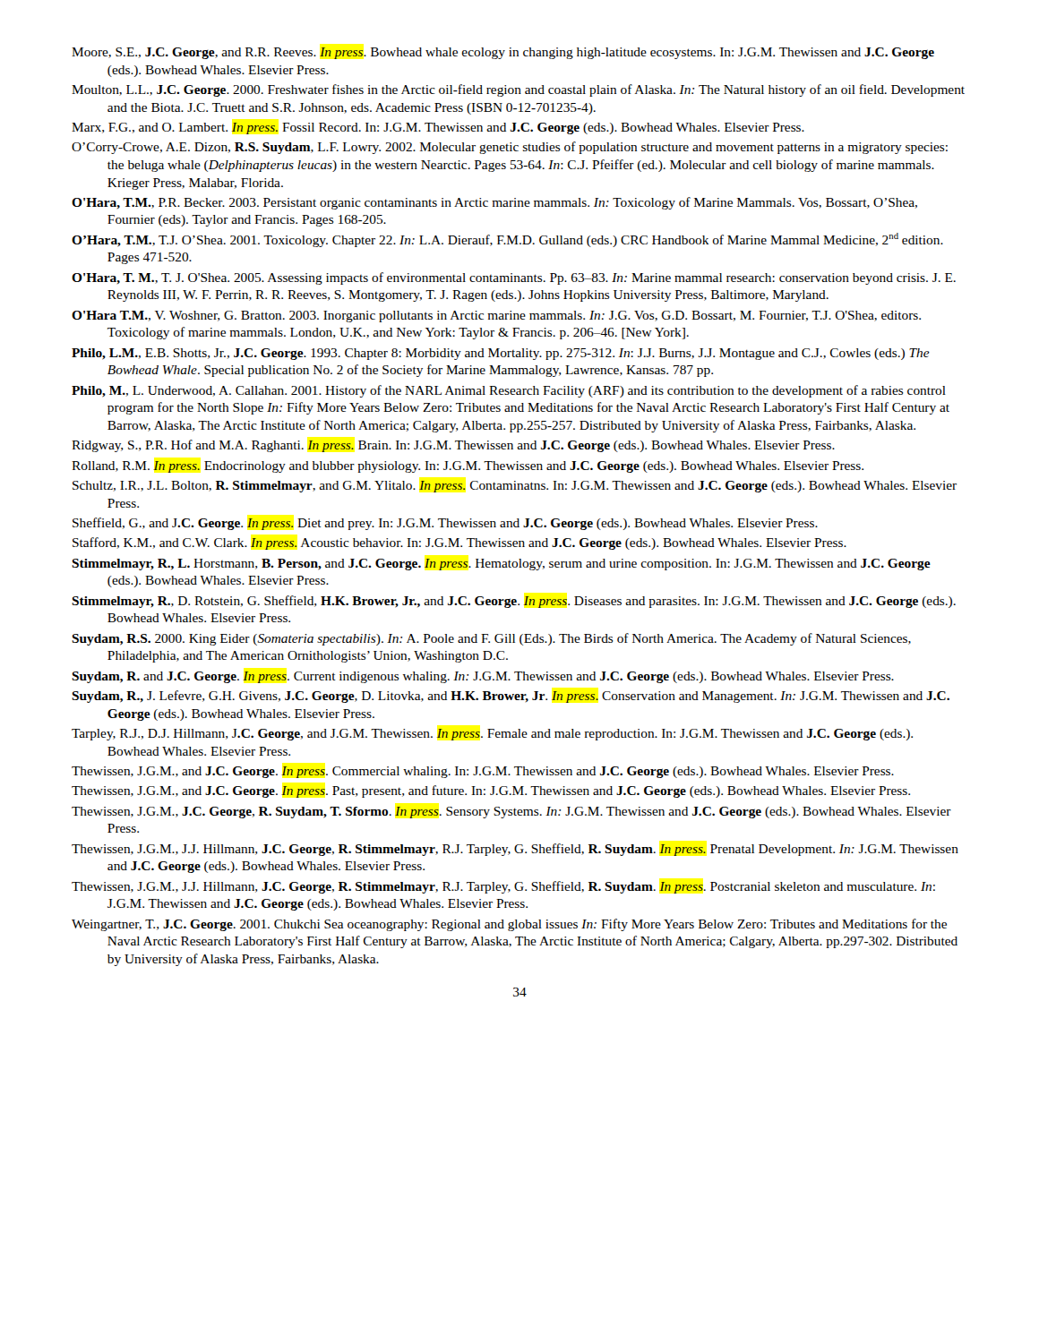Moore, S.E., J.C. George, and R.R. Reeves. In press. Bowhead whale ecology in changing high-latitude ecosystems. In: J.G.M. Thewissen and J.C. George (eds.). Bowhead Whales. Elsevier Press.
Moulton, L.L., J.C. George. 2000. Freshwater fishes in the Arctic oil-field region and coastal plain of Alaska. In: The Natural history of an oil field. Development and the Biota. J.C. Truett and S.R. Johnson, eds. Academic Press (ISBN 0-12-701235-4).
Marx, F.G., and O. Lambert. In press. Fossil Record. In: J.G.M. Thewissen and J.C. George (eds.). Bowhead Whales. Elsevier Press.
O’Corry-Crowe, A.E. Dizon, R.S. Suydam, L.F. Lowry. 2002. Molecular genetic studies of population structure and movement patterns in a migratory species: the beluga whale (Delphinapterus leucas) in the western Nearctic. Pages 53-64. In: C.J. Pfeiffer (ed.). Molecular and cell biology of marine mammals. Krieger Press, Malabar, Florida.
O'Hara, T.M., P.R. Becker. 2003. Persistant organic contaminants in Arctic marine mammals. In: Toxicology of Marine Mammals. Vos, Bossart, O’Shea, Fournier (eds). Taylor and Francis. Pages 168-205.
O’Hara, T.M., T.J. O’Shea. 2001. Toxicology. Chapter 22. In: L.A. Dierauf, F.M.D. Gulland (eds.) CRC Handbook of Marine Mammal Medicine, 2nd edition. Pages 471-520.
O'Hara, T. M., T. J. O'Shea. 2005. Assessing impacts of environmental contaminants. Pp. 63–83. In: Marine mammal research: conservation beyond crisis. J. E. Reynolds III, W. F. Perrin, R. R. Reeves, S. Montgomery, T. J. Ragen (eds.). Johns Hopkins University Press, Baltimore, Maryland.
O'Hara T.M., V. Woshner, G. Bratton. 2003. Inorganic pollutants in Arctic marine mammals. In: J.G. Vos, G.D. Bossart, M. Fournier, T.J. O'Shea, editors. Toxicology of marine mammals. London, U.K., and New York: Taylor & Francis. p. 206–46. [New York].
Philo, L.M., E.B. Shotts, Jr., J.C. George. 1993. Chapter 8: Morbidity and Mortality. pp. 275-312. In: J.J. Burns, J.J. Montague and C.J., Cowles (eds.) The Bowhead Whale. Special publication No. 2 of the Society for Marine Mammalogy, Lawrence, Kansas. 787 pp.
Philo, M., L. Underwood, A. Callahan. 2001. History of the NARL Animal Research Facility (ARF) and its contribution to the development of a rabies control program for the North Slope In: Fifty More Years Below Zero: Tributes and Meditations for the Naval Arctic Research Laboratory's First Half Century at Barrow, Alaska, The Arctic Institute of North America; Calgary, Alberta. pp.255-257. Distributed by University of Alaska Press, Fairbanks, Alaska.
Ridgway, S., P.R. Hof and M.A. Raghanti. In press. Brain. In: J.G.M. Thewissen and J.C. George (eds.). Bowhead Whales. Elsevier Press.
Rolland, R.M. In press. Endocrinology and blubber physiology. In: J.G.M. Thewissen and J.C. George (eds.). Bowhead Whales. Elsevier Press.
Schultz, I.R., J.L. Bolton, R. Stimmelmayr, and G.M. Ylitalo. In press. Contaminatns. In: J.G.M. Thewissen and J.C. George (eds.). Bowhead Whales. Elsevier Press.
Sheffield, G., and J.C. George. In press. Diet and prey. In: J.G.M. Thewissen and J.C. George (eds.). Bowhead Whales. Elsevier Press.
Stafford, K.M., and C.W. Clark. In press. Acoustic behavior. In: J.G.M. Thewissen and J.C. George (eds.). Bowhead Whales. Elsevier Press.
Stimmelmayr, R., L. Horstmann, B. Person, and J.C. George. In press. Hematology, serum and urine composition. In: J.G.M. Thewissen and J.C. George (eds.). Bowhead Whales. Elsevier Press.
Stimmelmayr, R., D. Rotstein, G. Sheffield, H.K. Brower, Jr., and J.C. George. In press. Diseases and parasites. In: J.G.M. Thewissen and J.C. George (eds.). Bowhead Whales. Elsevier Press.
Suydam, R.S. 2000. King Eider (Somateria spectabilis). In: A. Poole and F. Gill (Eds.). The Birds of North America. The Academy of Natural Sciences, Philadelphia, and The American Ornithologists’ Union, Washington D.C.
Suydam, R. and J.C. George. In press. Current indigenous whaling. In: J.G.M. Thewissen and J.C. George (eds.). Bowhead Whales. Elsevier Press.
Suydam, R., J. Lefevre, G.H. Givens, J.C. George, D. Litovka, and H.K. Brower, Jr. In press. Conservation and Management. In: J.G.M. Thewissen and J.C. George (eds.). Bowhead Whales. Elsevier Press.
Tarpley, R.J., D.J. Hillmann, J.C. George, and J.G.M. Thewissen. In press. Female and male reproduction. In: J.G.M. Thewissen and J.C. George (eds.). Bowhead Whales. Elsevier Press.
Thewissen, J.G.M., and J.C. George. In press. Commercial whaling. In: J.G.M. Thewissen and J.C. George (eds.). Bowhead Whales. Elsevier Press.
Thewissen, J.G.M., and J.C. George. In press. Past, present, and future. In: J.G.M. Thewissen and J.C. George (eds.). Bowhead Whales. Elsevier Press.
Thewissen, J.G.M., J.C. George, R. Suydam, T. Sformo. In press. Sensory Systems. In: J.G.M. Thewissen and J.C. George (eds.). Bowhead Whales. Elsevier Press.
Thewissen, J.G.M., J.J. Hillmann, J.C. George, R. Stimmelmayr, R.J. Tarpley, G. Sheffield, R. Suydam. In press. Prenatal Development. In: J.G.M. Thewissen and J.C. George (eds.). Bowhead Whales. Elsevier Press.
Thewissen, J.G.M., J.J. Hillmann, J.C. George, R. Stimmelmayr, R.J. Tarpley, G. Sheffield, R. Suydam. In press. Postcranial skeleton and musculature. In: J.G.M. Thewissen and J.C. George (eds.). Bowhead Whales. Elsevier Press.
Weingartner, T., J.C. George. 2001. Chukchi Sea oceanography: Regional and global issues In: Fifty More Years Below Zero: Tributes and Meditations for the Naval Arctic Research Laboratory's First Half Century at Barrow, Alaska, The Arctic Institute of North America; Calgary, Alberta. pp.297-302. Distributed by University of Alaska Press, Fairbanks, Alaska.
34